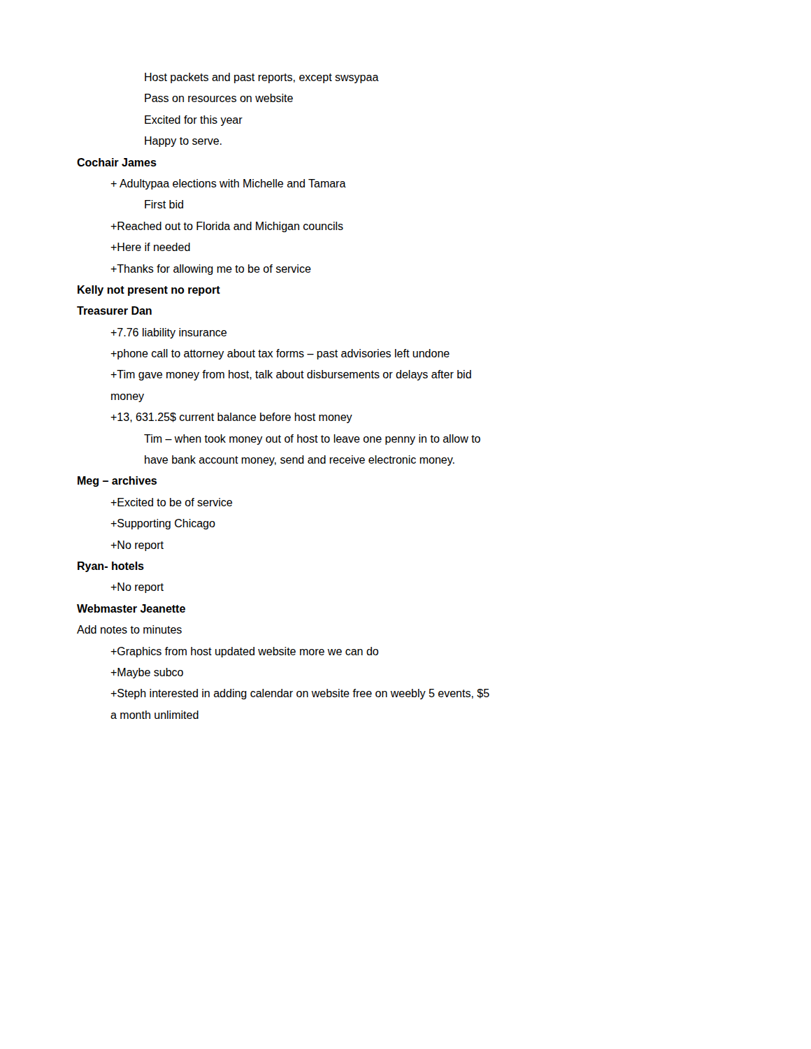Host packets and past reports, except swsypaa
Pass on resources on website
Excited for this year
Happy to serve.
Cochair James
+ Adultypaa elections with Michelle and Tamara
First bid
+Reached out to Florida and Michigan councils
+Here if needed
+Thanks for allowing me to be of service
Kelly not present no report
Treasurer Dan
+7.76 liability insurance
+phone call to attorney about tax forms – past advisories left undone
+Tim gave money from host, talk about disbursements or delays after bid money
+13, 631.25$ current balance before host money
Tim – when took money out of host to leave one penny in to allow to have bank account money, send and receive electronic money.
Meg – archives
+Excited to be of service
+Supporting Chicago
+No report
Ryan- hotels
+No report
Webmaster Jeanette
Add notes to minutes
+Graphics from host updated website more we can do
+Maybe subco
+Steph interested in adding calendar on website free on weebly 5 events, $5 a month unlimited